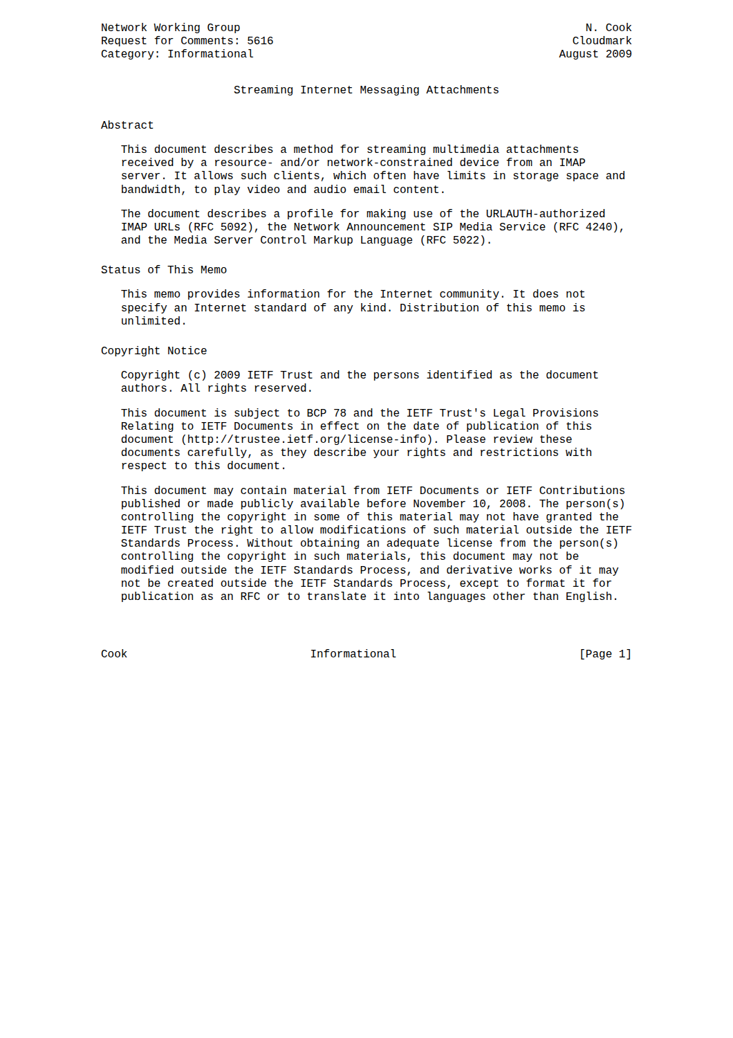Network Working Group N. Cook
Request for Comments: 5616 Cloudmark
Category: Informational August 2009
Streaming Internet Messaging Attachments
Abstract
This document describes a method for streaming multimedia attachments received by a resource- and/or network-constrained device from an IMAP server. It allows such clients, which often have limits in storage space and bandwidth, to play video and audio email content.
The document describes a profile for making use of the URLAUTH-authorized IMAP URLs (RFC 5092), the Network Announcement SIP Media Service (RFC 4240), and the Media Server Control Markup Language (RFC 5022).
Status of This Memo
This memo provides information for the Internet community. It does not specify an Internet standard of any kind. Distribution of this memo is unlimited.
Copyright Notice
Copyright (c) 2009 IETF Trust and the persons identified as the document authors. All rights reserved.
This document is subject to BCP 78 and the IETF Trust's Legal Provisions Relating to IETF Documents in effect on the date of publication of this document (http://trustee.ietf.org/license-info). Please review these documents carefully, as they describe your rights and restrictions with respect to this document.
This document may contain material from IETF Documents or IETF Contributions published or made publicly available before November 10, 2008. The person(s) controlling the copyright in some of this material may not have granted the IETF Trust the right to allow modifications of such material outside the IETF Standards Process. Without obtaining an adequate license from the person(s) controlling the copyright in such materials, this document may not be modified outside the IETF Standards Process, and derivative works of it may not be created outside the IETF Standards Process, except to format it for publication as an RFC or to translate it into languages other than English.
Cook Informational [Page 1]